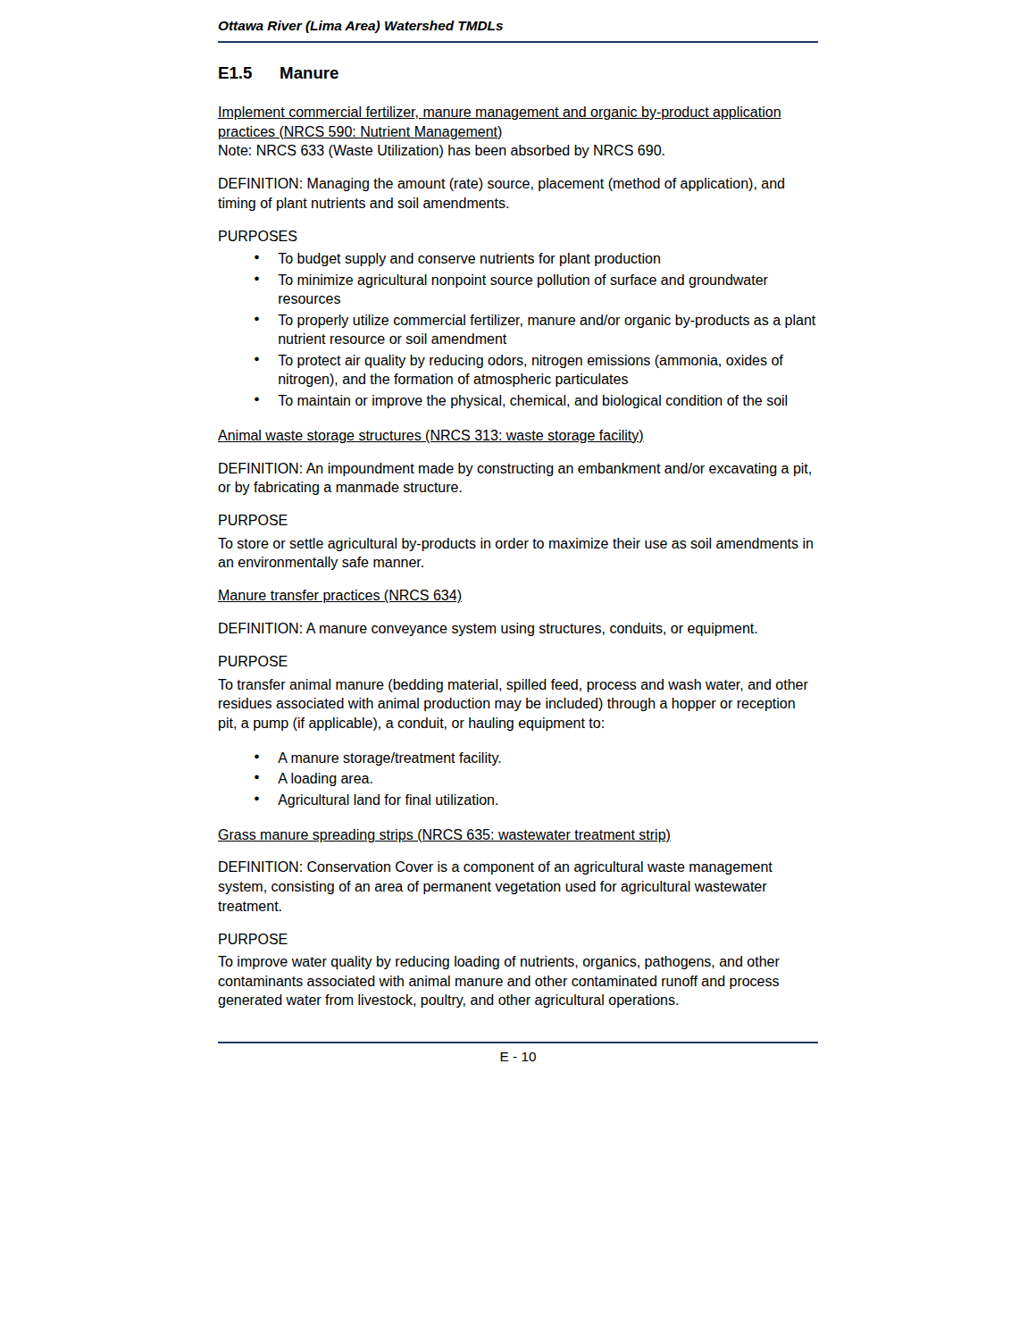Ottawa River (Lima Area) Watershed TMDLs
E1.5 Manure
Implement commercial fertilizer, manure management and organic by-product application practices (NRCS 590: Nutrient Management)
Note: NRCS 633 (Waste Utilization) has been absorbed by NRCS 690.
DEFINITION: Managing the amount (rate) source, placement (method of application), and timing of plant nutrients and soil amendments.
PURPOSES
To budget supply and conserve nutrients for plant production
To minimize agricultural nonpoint source pollution of surface and groundwater resources
To properly utilize commercial fertilizer, manure and/or organic by-products as a plant nutrient resource or soil amendment
To protect air quality by reducing odors, nitrogen emissions (ammonia, oxides of nitrogen), and the formation of atmospheric particulates
To maintain or improve the physical, chemical, and biological condition of the soil
Animal waste storage structures (NRCS 313: waste storage facility)
DEFINITION: An impoundment made by constructing an embankment and/or excavating a pit, or by fabricating a manmade structure.
PURPOSE
To store or settle agricultural by-products in order to maximize their use as soil amendments in an environmentally safe manner.
Manure transfer practices (NRCS 634)
DEFINITION: A manure conveyance system using structures, conduits, or equipment.
PURPOSE
To transfer animal manure (bedding material, spilled feed, process and wash water, and other residues associated with animal production may be included) through a hopper or reception pit, a pump (if applicable), a conduit, or hauling equipment to:
A manure storage/treatment facility.
A loading area.
Agricultural land for final utilization.
Grass manure spreading strips (NRCS 635: wastewater treatment strip)
DEFINITION: Conservation Cover is a component of an agricultural waste management system, consisting of an area of permanent vegetation used for agricultural wastewater treatment.
PURPOSE
To improve water quality by reducing loading of nutrients, organics, pathogens, and other contaminants associated with animal manure and other contaminated runoff and process generated water from livestock, poultry, and other agricultural operations.
E - 10